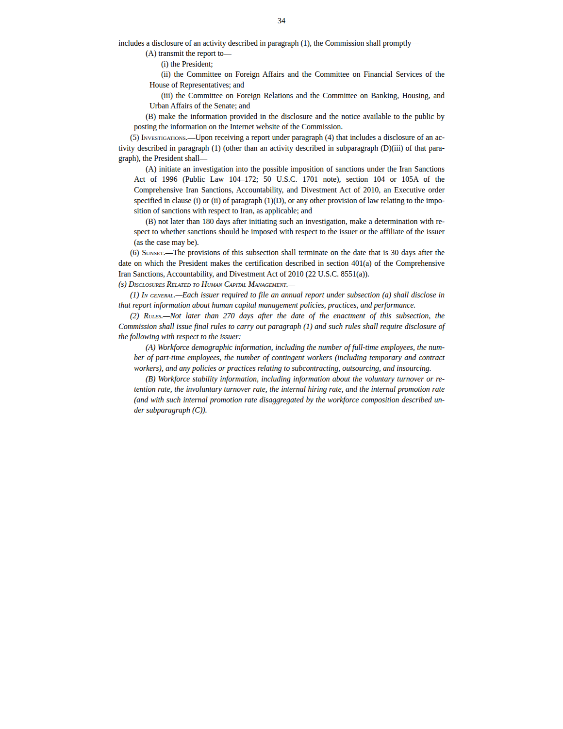34
includes a disclosure of an activity described in paragraph (1), the Commission shall promptly—
(A) transmit the report to—
(i) the President;
(ii) the Committee on Foreign Affairs and the Committee on Financial Services of the House of Representatives; and
(iii) the Committee on Foreign Relations and the Committee on Banking, Housing, and Urban Affairs of the Senate; and
(B) make the information provided in the disclosure and the notice available to the public by posting the information on the Internet website of the Commission.
(5) Investigations.—Upon receiving a report under paragraph (4) that includes a disclosure of an activity described in paragraph (1) (other than an activity described in subparagraph (D)(iii) of that paragraph), the President shall—
(A) initiate an investigation into the possible imposition of sanctions under the Iran Sanctions Act of 1996 (Public Law 104–172; 50 U.S.C. 1701 note), section 104 or 105A of the Comprehensive Iran Sanctions, Accountability, and Divestment Act of 2010, an Executive order specified in clause (i) or (ii) of paragraph (1)(D), or any other provision of law relating to the imposition of sanctions with respect to Iran, as applicable; and
(B) not later than 180 days after initiating such an investigation, make a determination with respect to whether sanctions should be imposed with respect to the issuer or the affiliate of the issuer (as the case may be).
(6) Sunset.—The provisions of this subsection shall terminate on the date that is 30 days after the date on which the President makes the certification described in section 401(a) of the Comprehensive Iran Sanctions, Accountability, and Divestment Act of 2010 (22 U.S.C. 8551(a)).
(s) Disclosures Related to Human Capital Management.—
(1) In general.—Each issuer required to file an annual report under subsection (a) shall disclose in that report information about human capital management policies, practices, and performance.
(2) Rules.—Not later than 270 days after the date of the enactment of this subsection, the Commission shall issue final rules to carry out paragraph (1) and such rules shall require disclosure of the following with respect to the issuer:
(A) Workforce demographic information, including the number of full-time employees, the number of part-time employees, the number of contingent workers (including temporary and contract workers), and any policies or practices relating to subcontracting, outsourcing, and insourcing.
(B) Workforce stability information, including information about the voluntary turnover or retention rate, the involuntary turnover rate, the internal hiring rate, and the internal promotion rate (and with such internal promotion rate disaggregated by the workforce composition described under subparagraph (C)).